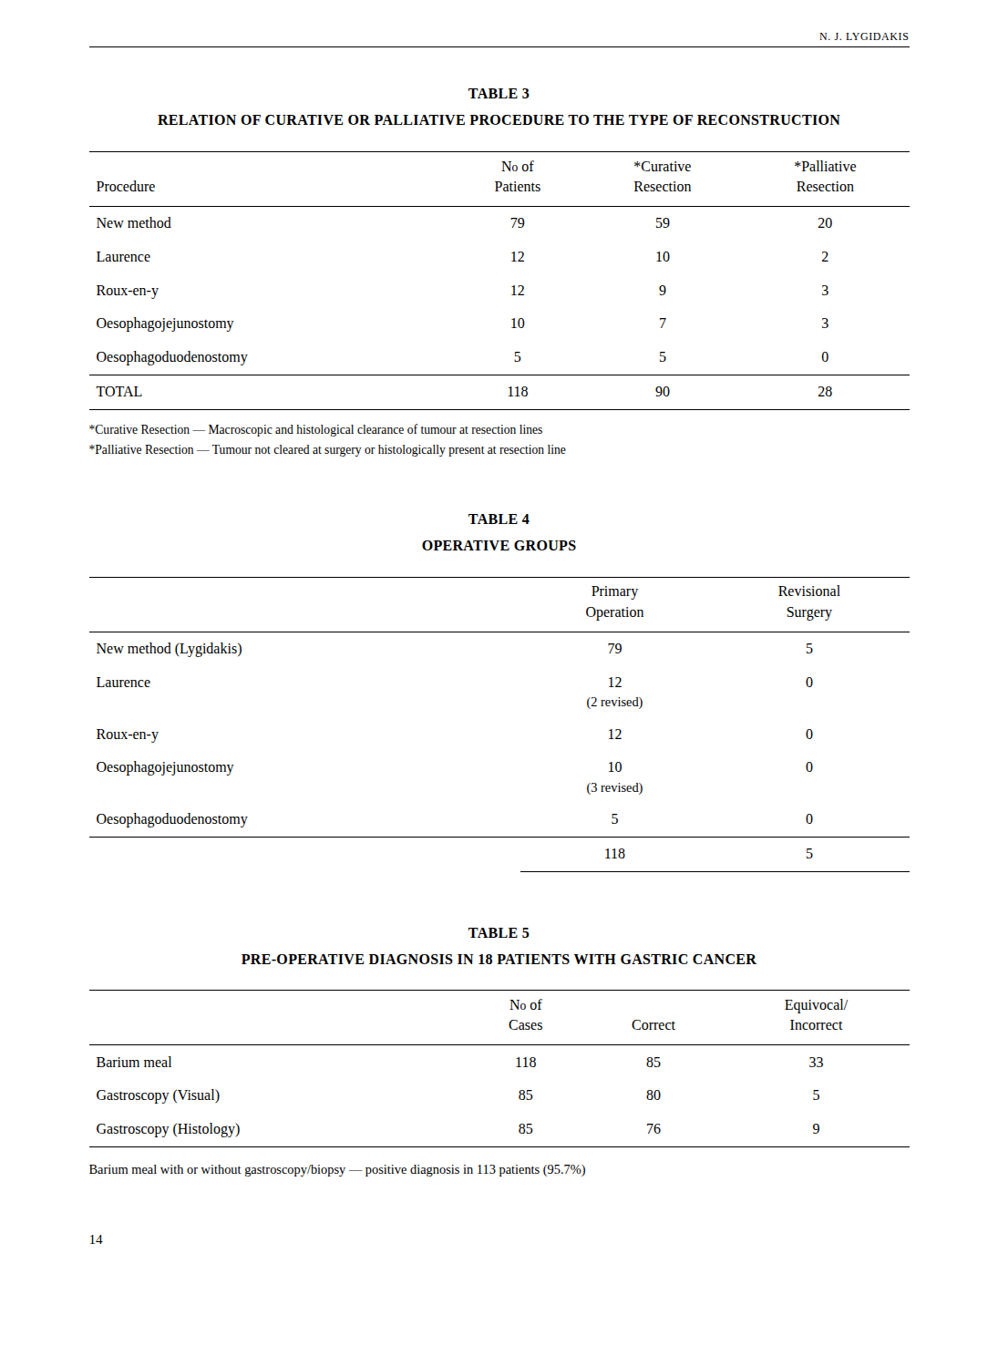N. J. LYGIDAKIS
TABLE 3
RELATION OF CURATIVE OR PALLIATIVE PROCEDURE TO THE TYPE OF RECONSTRUCTION
| Procedure | N o of Patients | *Curative Resection | *Palliative Resection |
| --- | --- | --- | --- |
| New method | 79 | 59 | 20 |
| Laurence | 12 | 10 | 2 |
| Roux-en-y | 12 | 9 | 3 |
| Oesophagojejunostomy | 10 | 7 | 3 |
| Oesophagoduodenostomy | 5 | 5 | 0 |
| TOTAL | 118 | 90 | 28 |
*Curative Resection — Macroscopic and histological clearance of tumour at resection lines
*Palliative Resection — Tumour not cleared at surgery or histologically present at resection line
TABLE 4
OPERATIVE GROUPS
| | Primary Operation | Revisional Surgery |
| --- | --- | --- |
| New method (Lygidakis) | 79 | 5 |
| Laurence | 12 (2 revised) | 0 |
| Roux-en-y | 12 | 0 |
| Oesophagojejunostomy | 10 (3 revised) | 0 |
| Oesophagoduodenostomy | 5 | 0 |
| | 118 | 5 |
TABLE 5
PRE-OPERATIVE DIAGNOSIS IN 18 PATIENTS WITH GASTRIC CANCER
| | N o of Cases | Correct | Equivocal/ Incorrect |
| --- | --- | --- | --- |
| Barium meal | 118 | 85 | 33 |
| Gastroscopy (Visual) | 85 | 80 | 5 |
| Gastroscopy (Histology) | 85 | 76 | 9 |
Barium meal with or without gastroscopy/biopsy — positive diagnosis in 113 patients (95.7%)
14